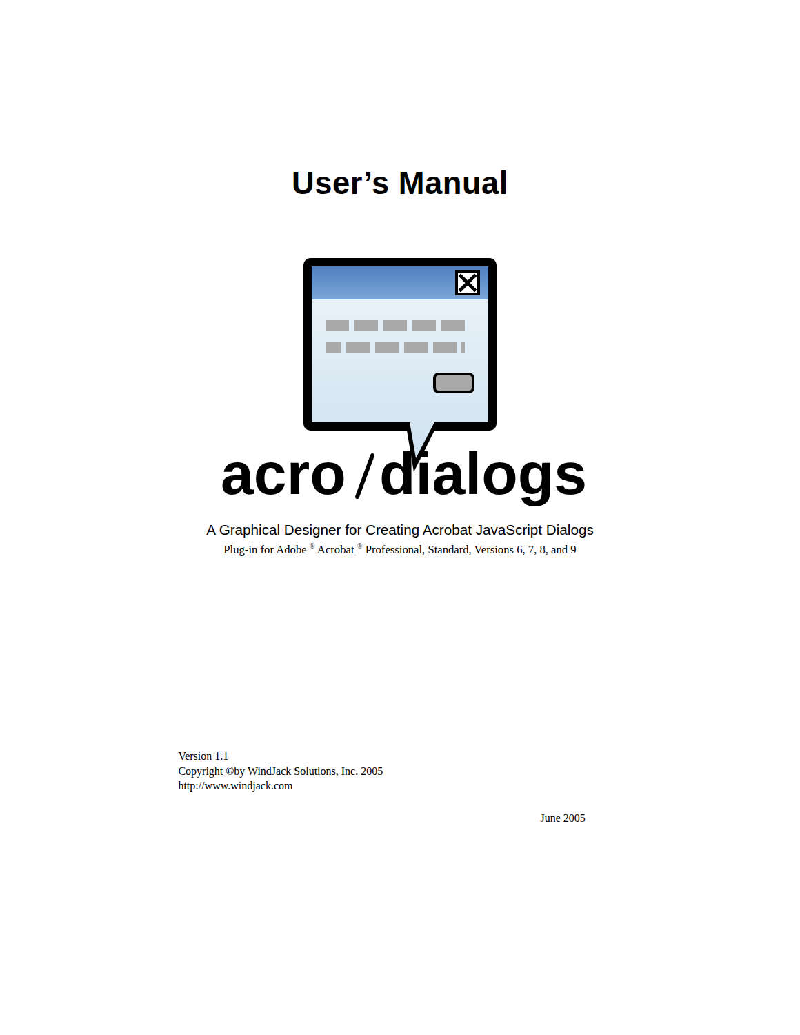User’s Manual
acro dialogs
A Graphical Designer for Creating Acrobat JavaScript Dialogs
Plug-in for Adobe ® Acrobat ® Professional, Standard, Versions 6, 7, 8, and 9
Version 1.1
Copyright ©by WindJack Solutions, Inc. 2005
http://www.windjack.com
June 2005